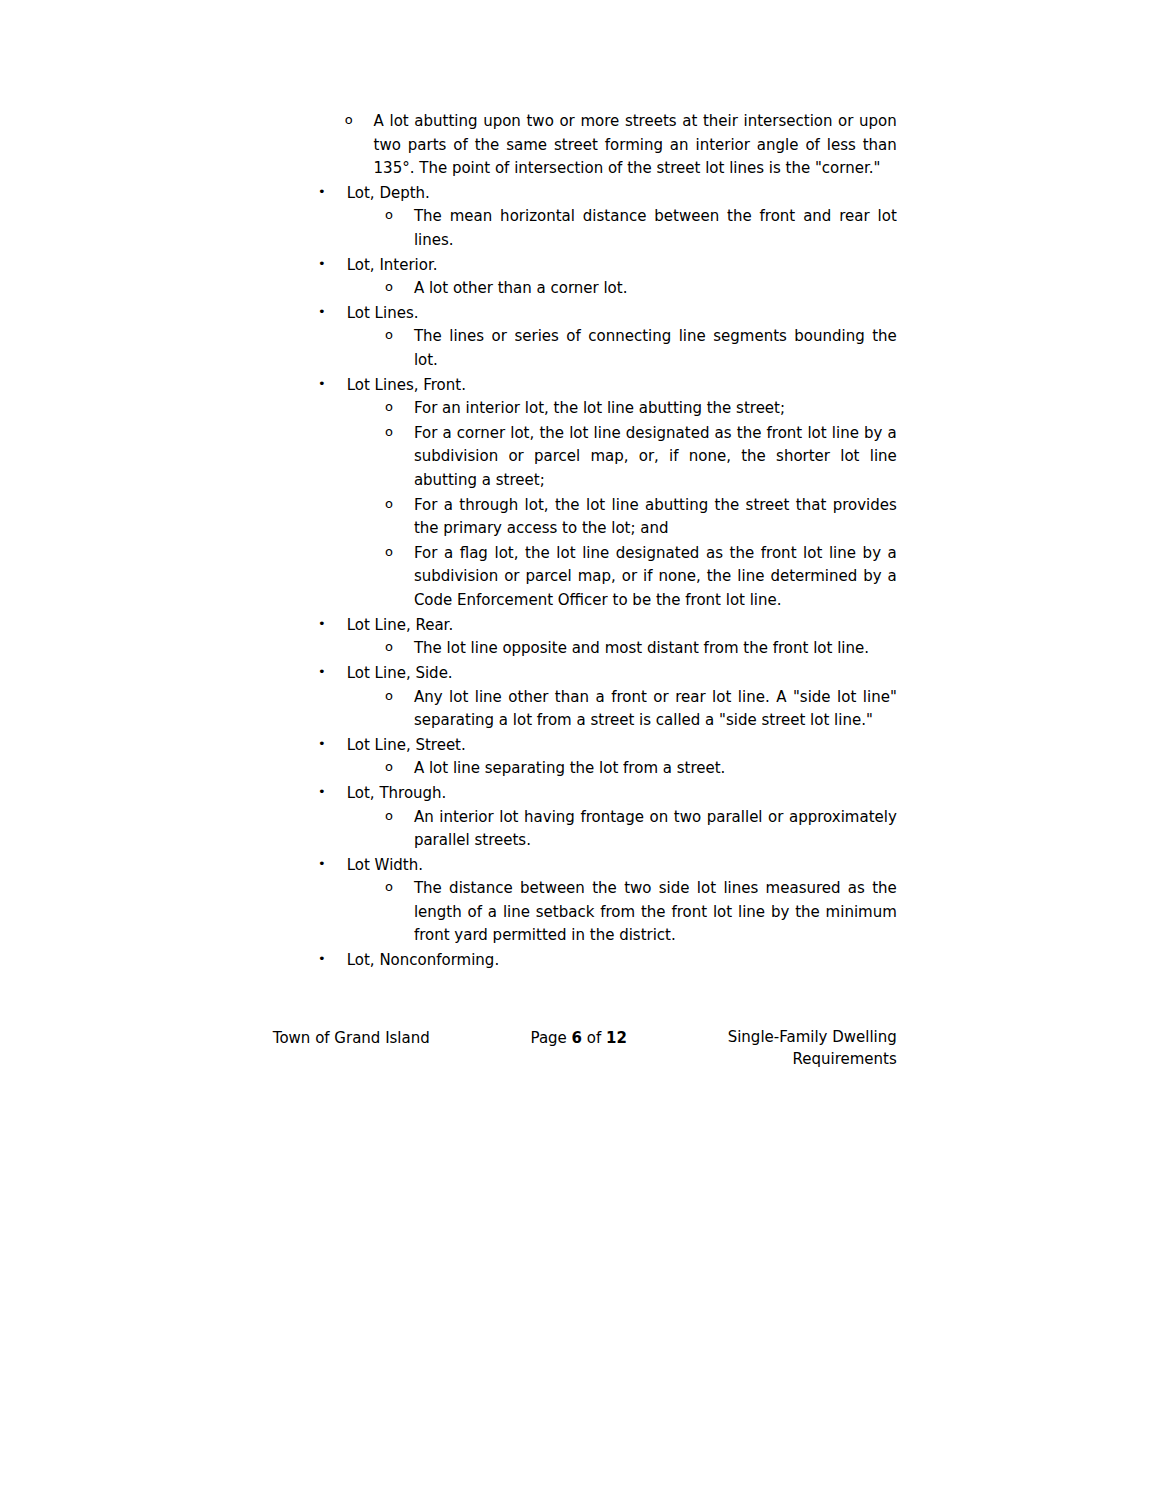o A lot abutting upon two or more streets at their intersection or upon two parts of the same street forming an interior angle of less than 135°. The point of intersection of the street lot lines is the "corner."
• Lot, Depth.
o The mean horizontal distance between the front and rear lot lines.
• Lot, Interior.
o A lot other than a corner lot.
• Lot Lines.
o The lines or series of connecting line segments bounding the lot.
• Lot Lines, Front.
o For an interior lot, the lot line abutting the street;
o For a corner lot, the lot line designated as the front lot line by a subdivision or parcel map, or, if none, the shorter lot line abutting a street;
o For a through lot, the lot line abutting the street that provides the primary access to the lot; and
o For a flag lot, the lot line designated as the front lot line by a subdivision or parcel map, or if none, the line determined by a Code Enforcement Officer to be the front lot line.
• Lot Line, Rear.
o The lot line opposite and most distant from the front lot line.
• Lot Line, Side.
o Any lot line other than a front or rear lot line. A "side lot line" separating a lot from a street is called a "side street lot line."
• Lot Line, Street.
o A lot line separating the lot from a street.
• Lot, Through.
o An interior lot having frontage on two parallel or approximately parallel streets.
• Lot Width.
o The distance between the two side lot lines measured as the length of a line setback from the front lot line by the minimum front yard permitted in the district.
• Lot, Nonconforming.
Town of Grand Island
Page 6 of 12
Single-Family Dwelling
Requirements